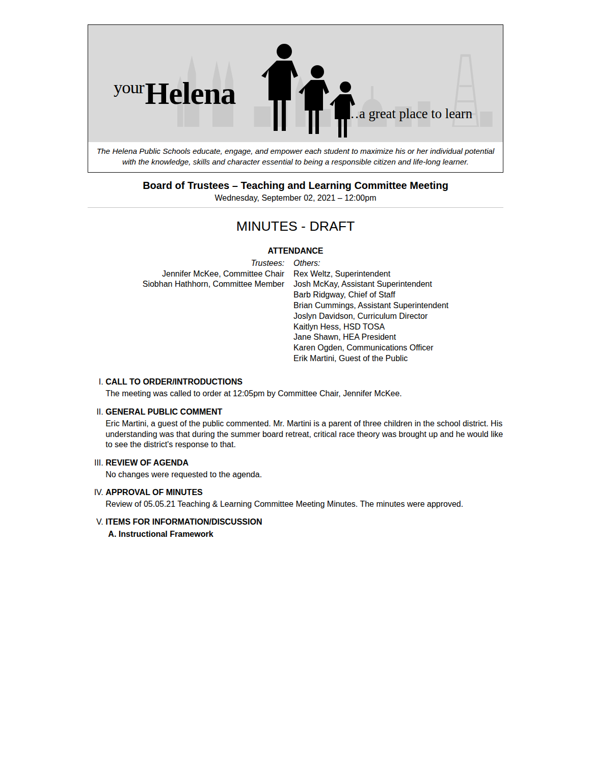your Helena
…a great place to learn
The Helena Public Schools educate, engage, and empower each student to maximize his or her individual potential with the knowledge, skills and character essential to being a responsible citizen and life-long learner.
Board of Trustees – Teaching and Learning Committee Meeting
Wednesday, September 02, 2021 – 12:00pm
MINUTES - DRAFT
ATTENDANCE
| Trustees: | Others: |
| Jennifer McKee, Committee Chair | Rex Weltz, Superintendent |
| Siobhan Hathhorn, Committee Member | Josh McKay, Assistant Superintendent |
| | Barb Ridgway, Chief of Staff |
| | Brian Cummings, Assistant Superintendent |
| | Joslyn Davidson, Curriculum Director |
| | Kaitlyn Hess, HSD TOSA |
| | Jane Shawn, HEA President |
| | Karen Ogden, Communications Officer |
| | Erik Martini, Guest of the Public |
Call to Order/Introductions
The meeting was called to order at 12:05pm by Committee Chair, Jennifer McKee.
General Public Comment
Eric Martini, a guest of the public commented. Mr. Martini is a parent of three children in the school district. His understanding was that during the summer board retreat, critical race theory was brought up and he would like to see the district's response to that.
Review of Agenda
No changes were requested to the agenda.
Approval of Minutes
Review of 05.05.21 Teaching & Learning Committee Meeting Minutes. The minutes were approved.
Items for Information/Discussion
Instructional Framework